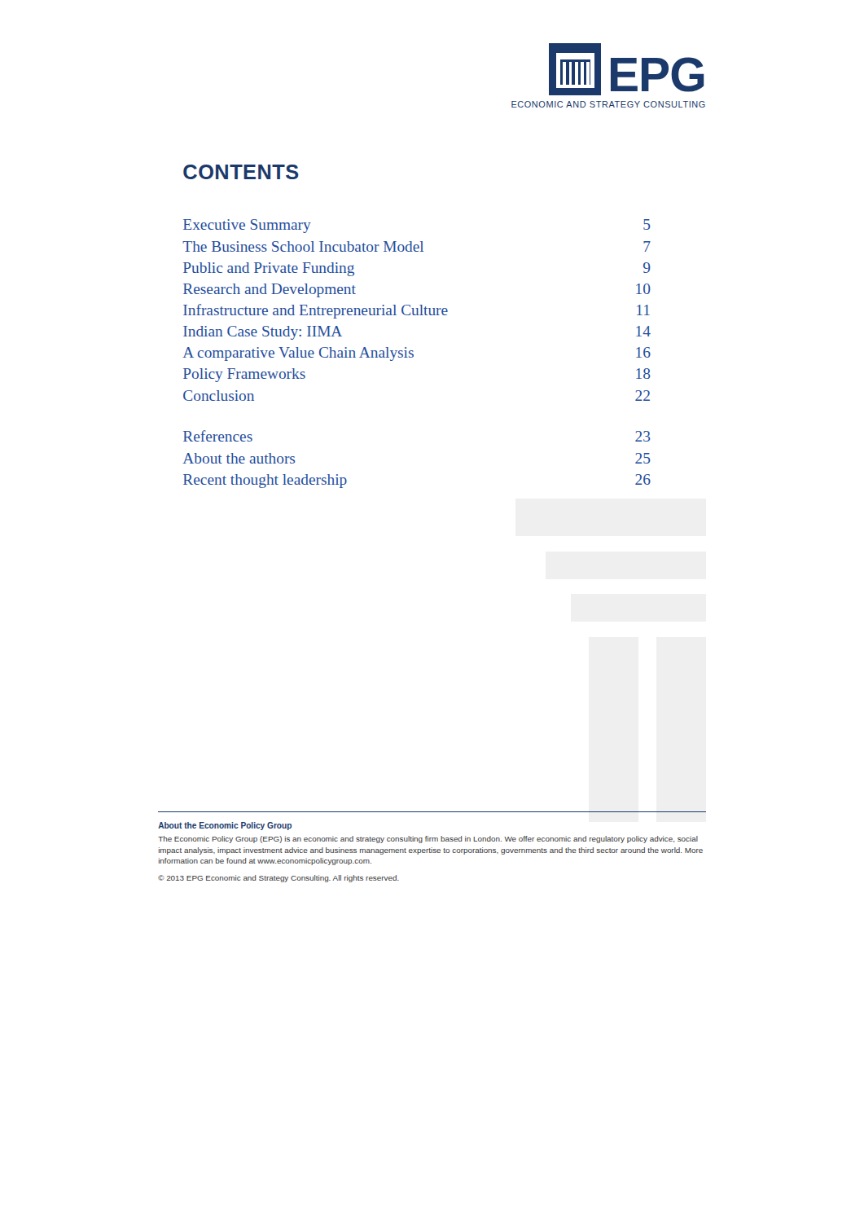EPG
Economic and Strategy Consulting
CONTENTS
| Executive Summary | 5 |
| The Business School Incubator Model | 7 |
| Public and Private Funding | 9 |
| Research and Development | 10 |
| Infrastructure and Entrepreneurial Culture | 11 |
| Indian Case Study: IIMA | 14 |
| A comparative Value Chain Analysis | 16 |
| Policy Frameworks | 18 |
| Conclusion | 22 |
| References | 23 |
| About the authors | 25 |
| Recent thought leadership | 26 |
About the Economic Policy Group
The Economic Policy Group (EPG) is an economic and strategy consulting firm based in London. We offer economic and regulatory policy advice, social impact analysis, impact investment advice and business management expertise to corporations, governments and the third sector around the world. More information can be found at www.economicpolicygroup.com.
© 2013 EPG Economic and Strategy Consulting. All rights reserved.